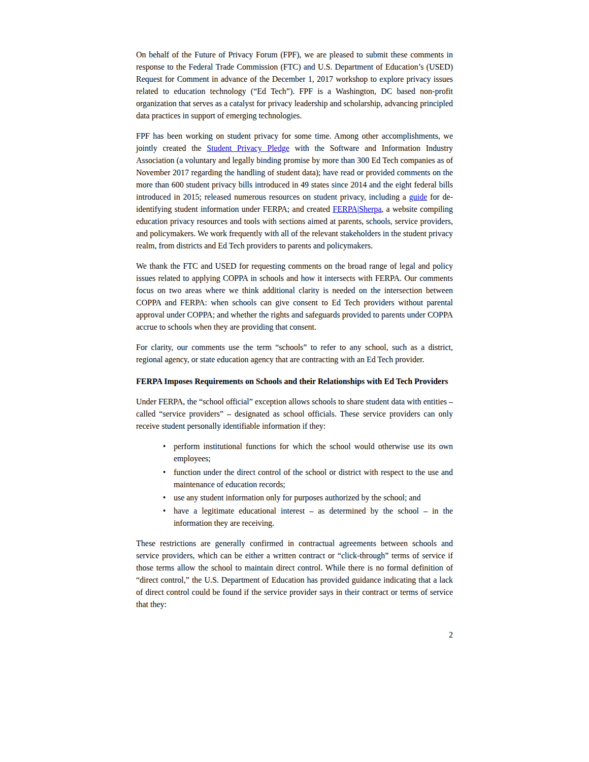On behalf of the Future of Privacy Forum (FPF), we are pleased to submit these comments in response to the Federal Trade Commission (FTC) and U.S. Department of Education’s (USED) Request for Comment in advance of the December 1, 2017 workshop to explore privacy issues related to education technology (“Ed Tech”). FPF is a Washington, DC based non-profit organization that serves as a catalyst for privacy leadership and scholarship, advancing principled data practices in support of emerging technologies.
FPF has been working on student privacy for some time. Among other accomplishments, we jointly created the Student Privacy Pledge with the Software and Information Industry Association (a voluntary and legally binding promise by more than 300 Ed Tech companies as of November 2017 regarding the handling of student data); have read or provided comments on the more than 600 student privacy bills introduced in 49 states since 2014 and the eight federal bills introduced in 2015; released numerous resources on student privacy, including a guide for de-identifying student information under FERPA; and created FERPA|Sherpa, a website compiling education privacy resources and tools with sections aimed at parents, schools, service providers, and policymakers. We work frequently with all of the relevant stakeholders in the student privacy realm, from districts and Ed Tech providers to parents and policymakers.
We thank the FTC and USED for requesting comments on the broad range of legal and policy issues related to applying COPPA in schools and how it intersects with FERPA. Our comments focus on two areas where we think additional clarity is needed on the intersection between COPPA and FERPA: when schools can give consent to Ed Tech providers without parental approval under COPPA; and whether the rights and safeguards provided to parents under COPPA accrue to schools when they are providing that consent.
For clarity, our comments use the term “schools” to refer to any school, such as a district, regional agency, or state education agency that are contracting with an Ed Tech provider.
FERPA Imposes Requirements on Schools and their Relationships with Ed Tech Providers
Under FERPA, the “school official” exception allows schools to share student data with entities – called “service providers” – designated as school officials. These service providers can only receive student personally identifiable information if they:
perform institutional functions for which the school would otherwise use its own employees;
function under the direct control of the school or district with respect to the use and maintenance of education records;
use any student information only for purposes authorized by the school; and
have a legitimate educational interest – as determined by the school – in the information they are receiving.
These restrictions are generally confirmed in contractual agreements between schools and service providers, which can be either a written contract or “click-through” terms of service if those terms allow the school to maintain direct control. While there is no formal definition of “direct control,” the U.S. Department of Education has provided guidance indicating that a lack of direct control could be found if the service provider says in their contract or terms of service that they:
2